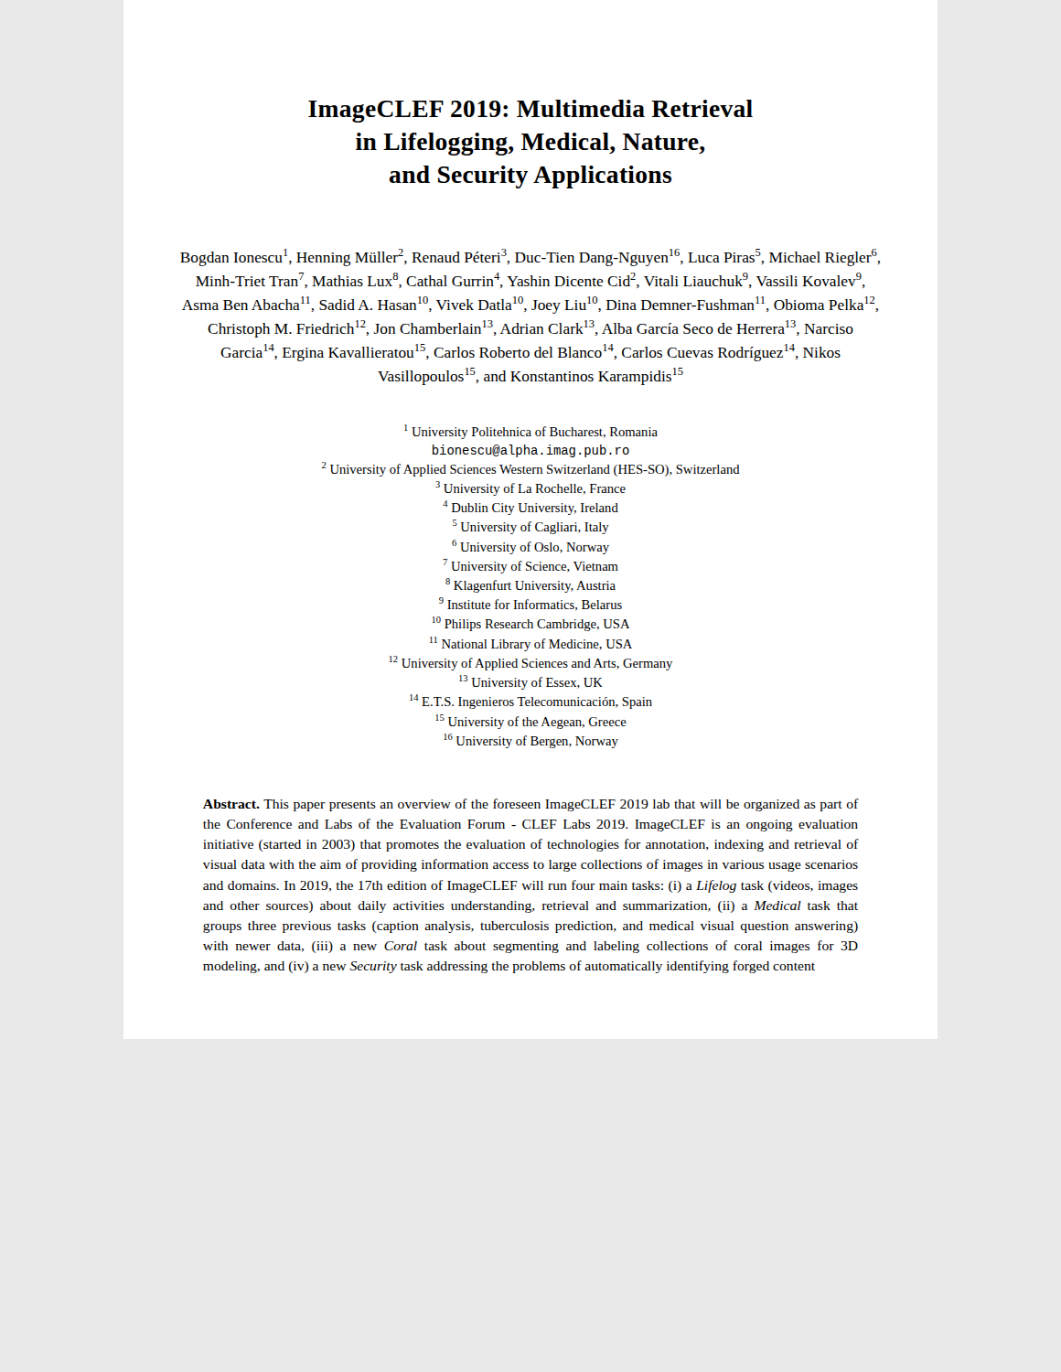ImageCLEF 2019: Multimedia Retrieval
in Lifelogging, Medical, Nature,
and Security Applications
Bogdan Ionescu1, Henning Müller2, Renaud Péteri3, Duc-Tien Dang-Nguyen16, Luca Piras5, Michael Riegler6, Minh-Triet Tran7, Mathias Lux8, Cathal Gurrin4, Yashin Dicente Cid2, Vitali Liauchuk9, Vassili Kovalev9, Asma Ben Abacha11, Sadid A. Hasan10, Vivek Datla10, Joey Liu10, Dina Demner-Fushman11, Obioma Pelka12, Christoph M. Friedrich12, Jon Chamberlain13, Adrian Clark13, Alba García Seco de Herrera13, Narciso Garcia14, Ergina Kavallieratou15, Carlos Roberto del Blanco14, Carlos Cuevas Rodríguez14, Nikos Vasillopoulos15, and Konstantinos Karampidis15
1 University Politehnica of Bucharest, Romania
bionescu@alpha.imag.pub.ro
2 University of Applied Sciences Western Switzerland (HES-SO), Switzerland
3 University of La Rochelle, France
4 Dublin City University, Ireland
5 University of Cagliari, Italy
6 University of Oslo, Norway
7 University of Science, Vietnam
8 Klagenfurt University, Austria
9 Institute for Informatics, Belarus
10 Philips Research Cambridge, USA
11 National Library of Medicine, USA
12 University of Applied Sciences and Arts, Germany
13 University of Essex, UK
14 E.T.S. Ingenieros Telecomunicación, Spain
15 University of the Aegean, Greece
16 University of Bergen, Norway
Abstract. This paper presents an overview of the foreseen ImageCLEF 2019 lab that will be organized as part of the Conference and Labs of the Evaluation Forum - CLEF Labs 2019. ImageCLEF is an ongoing evaluation initiative (started in 2003) that promotes the evaluation of technologies for annotation, indexing and retrieval of visual data with the aim of providing information access to large collections of images in various usage scenarios and domains. In 2019, the 17th edition of ImageCLEF will run four main tasks: (i) a Lifelog task (videos, images and other sources) about daily activities understanding, retrieval and summarization, (ii) a Medical task that groups three previous tasks (caption analysis, tuberculosis prediction, and medical visual question answering) with newer data, (iii) a new Coral task about segmenting and labeling collections of coral images for 3D modeling, and (iv) a new Security task addressing the problems of automatically identifying forged content